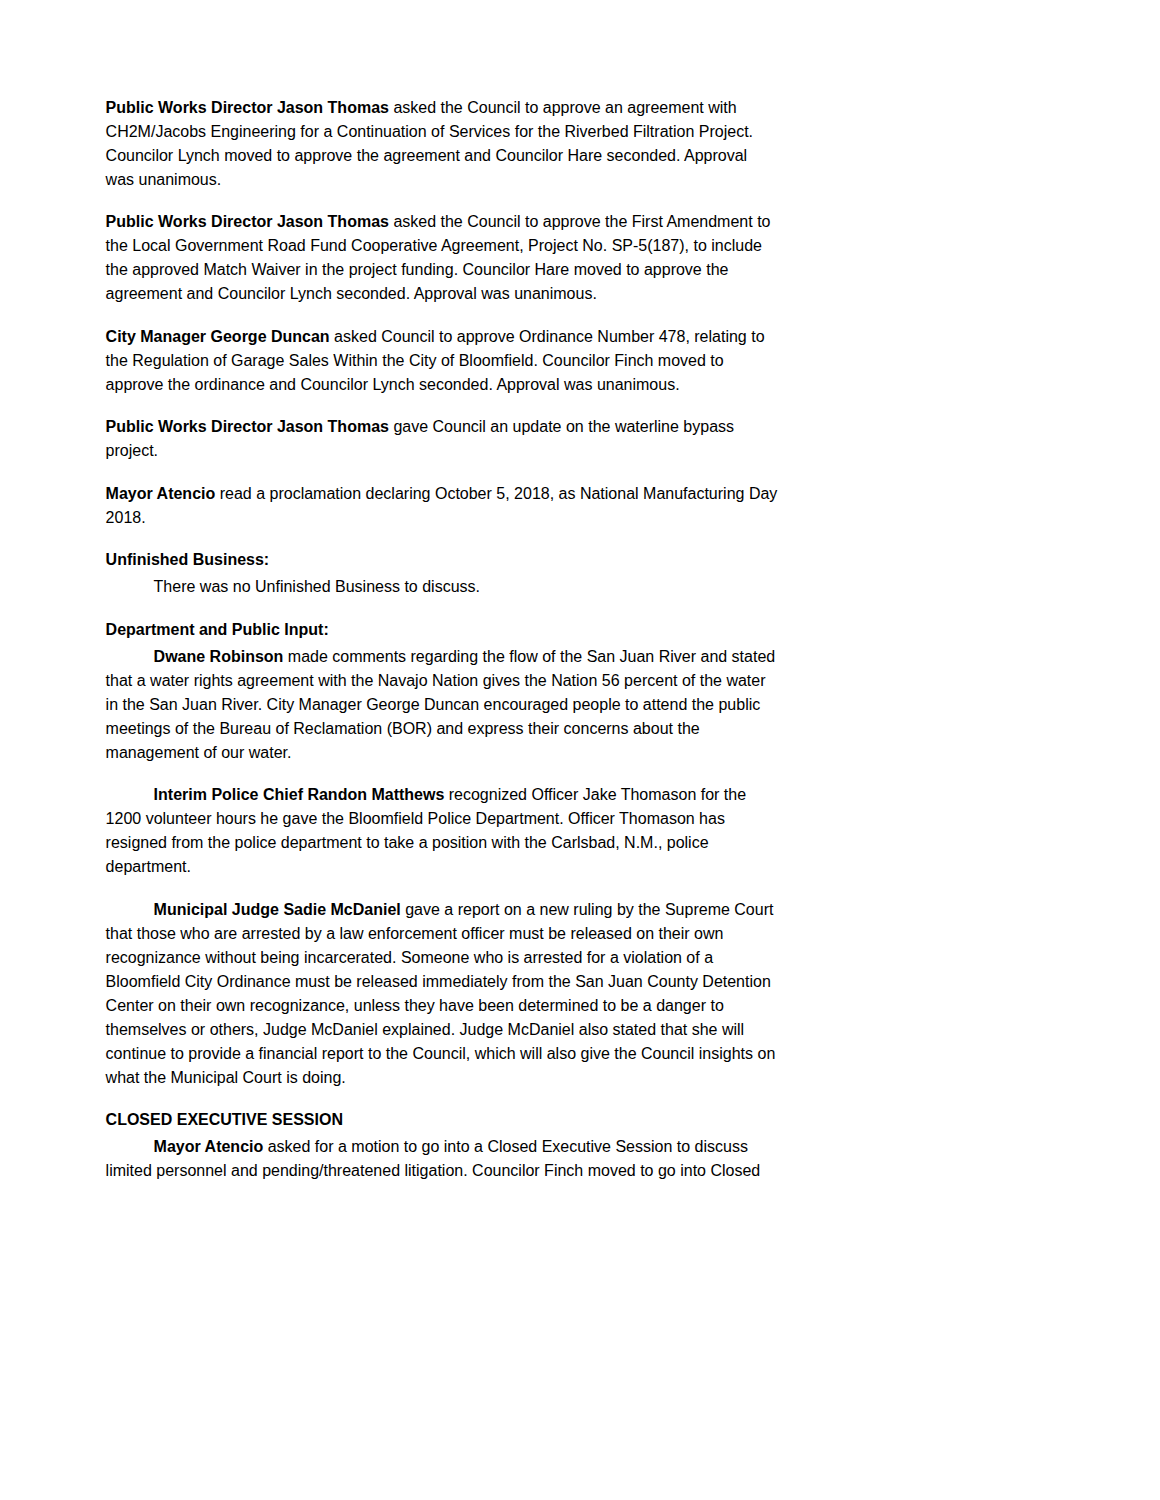Public Works Director Jason Thomas asked the Council to approve an agreement with CH2M/Jacobs Engineering for a Continuation of Services for the Riverbed Filtration Project. Councilor Lynch moved to approve the agreement and Councilor Hare seconded. Approval was unanimous.
Public Works Director Jason Thomas asked the Council to approve the First Amendment to the Local Government Road Fund Cooperative Agreement, Project No. SP-5(187), to include the approved Match Waiver in the project funding. Councilor Hare moved to approve the agreement and Councilor Lynch seconded. Approval was unanimous.
City Manager George Duncan asked Council to approve Ordinance Number 478, relating to the Regulation of Garage Sales Within the City of Bloomfield. Councilor Finch moved to approve the ordinance and Councilor Lynch seconded. Approval was unanimous.
Public Works Director Jason Thomas gave Council an update on the waterline bypass project.
Mayor Atencio read a proclamation declaring October 5, 2018, as National Manufacturing Day 2018.
Unfinished Business:
There was no Unfinished Business to discuss.
Department and Public Input:
Dwane Robinson made comments regarding the flow of the San Juan River and stated that a water rights agreement with the Navajo Nation gives the Nation 56 percent of the water in the San Juan River. City Manager George Duncan encouraged people to attend the public meetings of the Bureau of Reclamation (BOR) and express their concerns about the management of our water.
Interim Police Chief Randon Matthews recognized Officer Jake Thomason for the 1200 volunteer hours he gave the Bloomfield Police Department. Officer Thomason has resigned from the police department to take a position with the Carlsbad, N.M., police department.
Municipal Judge Sadie McDaniel gave a report on a new ruling by the Supreme Court that those who are arrested by a law enforcement officer must be released on their own recognizance without being incarcerated. Someone who is arrested for a violation of a Bloomfield City Ordinance must be released immediately from the San Juan County Detention Center on their own recognizance, unless they have been determined to be a danger to themselves or others, Judge McDaniel explained. Judge McDaniel also stated that she will continue to provide a financial report to the Council, which will also give the Council insights on what the Municipal Court is doing.
CLOSED EXECUTIVE SESSION
Mayor Atencio asked for a motion to go into a Closed Executive Session to discuss limited personnel and pending/threatened litigation. Councilor Finch moved to go into Closed